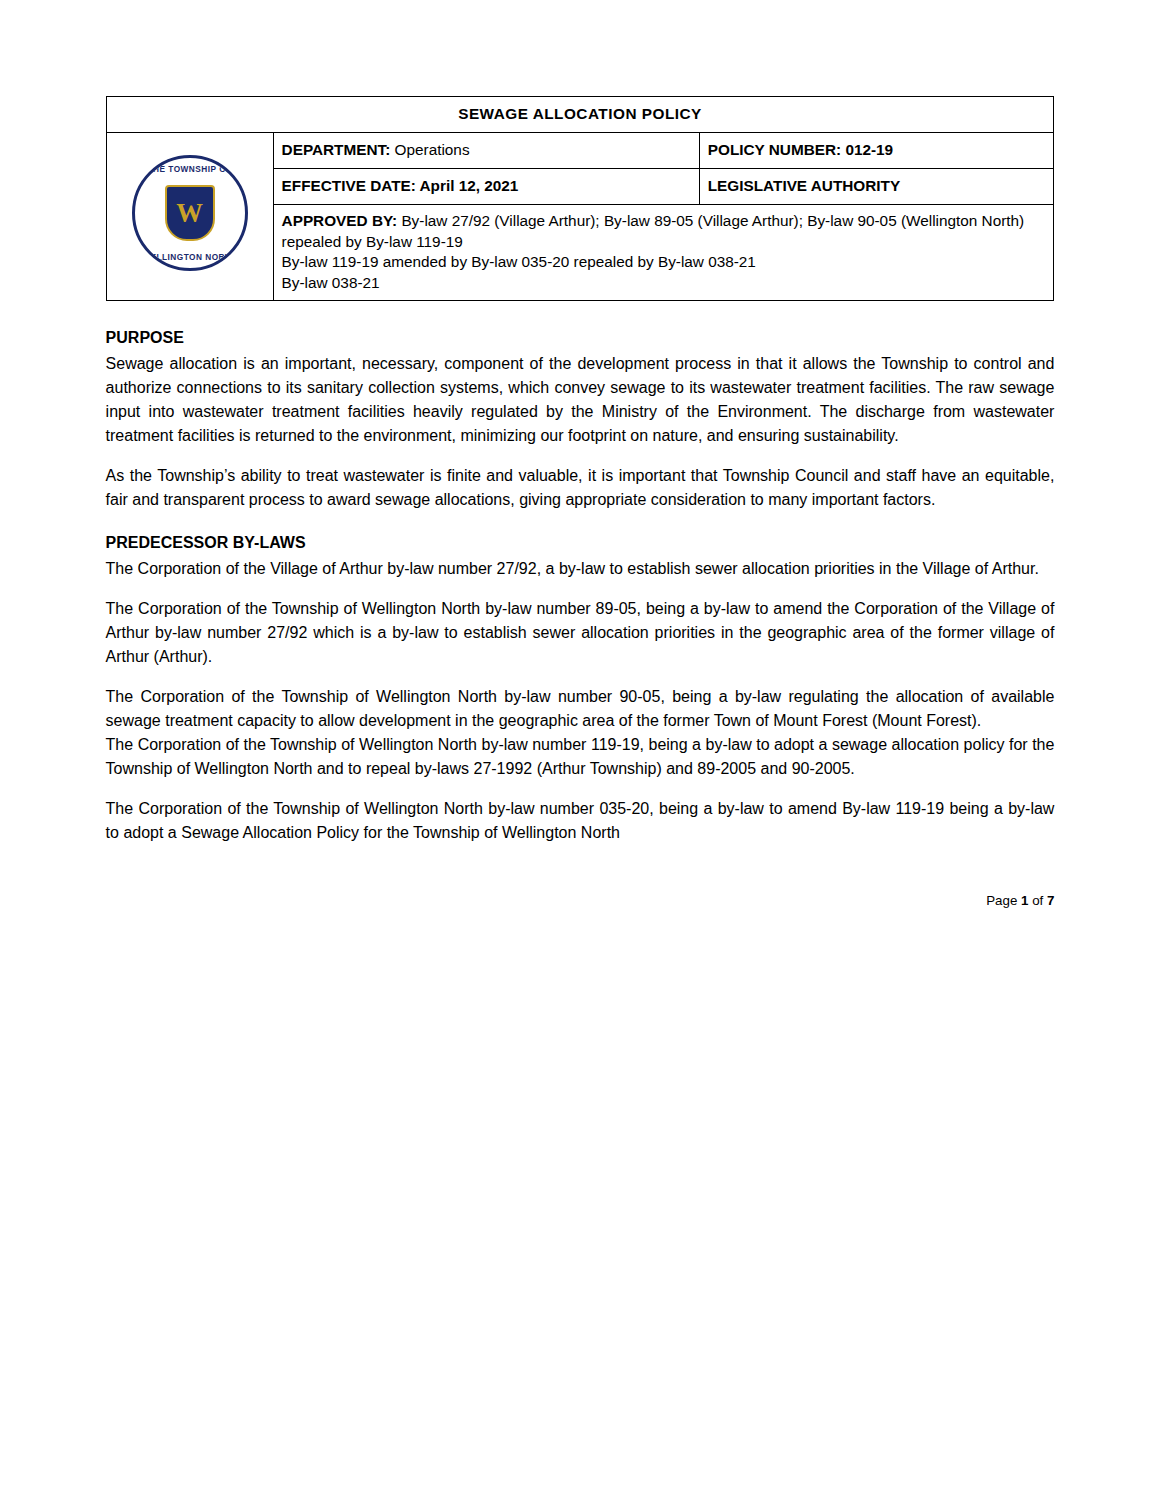| SEWAGE ALLOCATION POLICY |
| THE TOWNSHIP OF W WELLINGTON NORTH | DEPARTMENT: Operations | POLICY NUMBER: 012-19 |
| EFFECTIVE DATE: April 12, 2021 | LEGISLATIVE AUTHORITY |
| APPROVED BY: By-law 27/92 (Village Arthur); By-law 89-05 (Village Arthur); By-law 90-05 (Wellington North) repealed by By-law 119-19 By-law 119-19 amended by By-law 035-20 repealed by By-law 038-21 By-law 038-21 |
Purpose
Sewage allocation is an important, necessary, component of the development process in that it allows the Township to control and authorize connections to its sanitary collection systems, which convey sewage to its wastewater treatment facilities. The raw sewage input into wastewater treatment facilities heavily regulated by the Ministry of the Environment. The discharge from wastewater treatment facilities is returned to the environment, minimizing our footprint on nature, and ensuring sustainability.
As the Township’s ability to treat wastewater is finite and valuable, it is important that Township Council and staff have an equitable, fair and transparent process to award sewage allocations, giving appropriate consideration to many important factors.
Predecessor By-laws
The Corporation of the Village of Arthur by-law number 27/92, a by-law to establish sewer allocation priorities in the Village of Arthur.
The Corporation of the Township of Wellington North by-law number 89-05, being a by-law to amend the Corporation of the Village of Arthur by-law number 27/92 which is a by-law to establish sewer allocation priorities in the geographic area of the former village of Arthur (Arthur).
The Corporation of the Township of Wellington North by-law number 90-05, being a by-law regulating the allocation of available sewage treatment capacity to allow development in the geographic area of the former Town of Mount Forest (Mount Forest).
The Corporation of the Township of Wellington North by-law number 119-19, being a by-law to adopt a sewage allocation policy for the Township of Wellington North and to repeal by-laws 27-1992 (Arthur Township) and 89-2005 and 90-2005.
The Corporation of the Township of Wellington North by-law number 035-20, being a by-law to amend By-law 119-19 being a by-law to adopt a Sewage Allocation Policy for the Township of Wellington North
Page 1 of 7